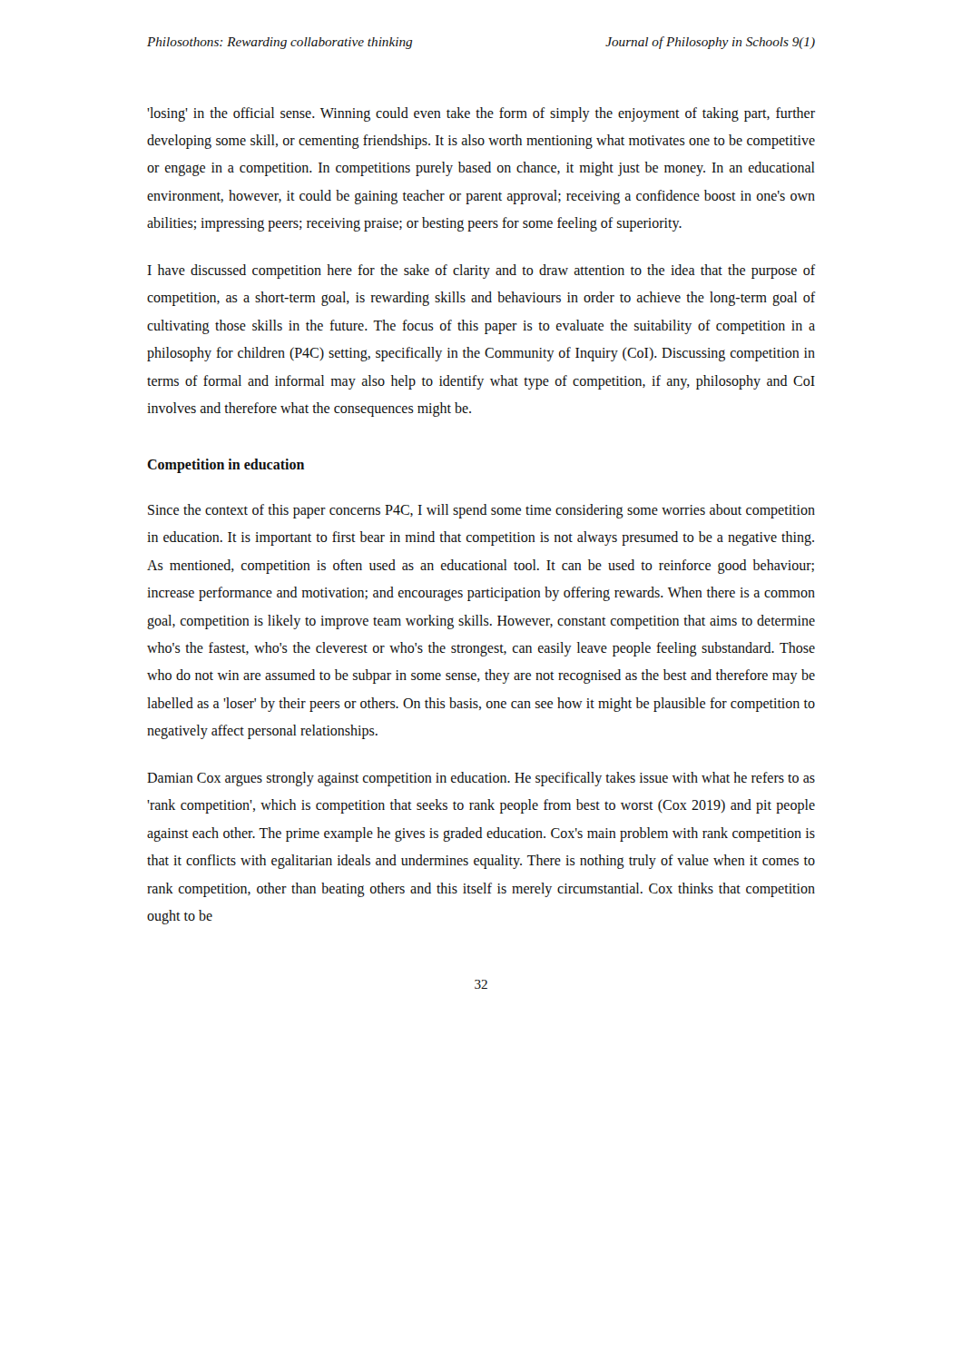Philosothons: Rewarding collaborative thinking Journal of Philosophy in Schools 9(1)
'losing' in the official sense. Winning could even take the form of simply the enjoyment of taking part, further developing some skill, or cementing friendships. It is also worth mentioning what motivates one to be competitive or engage in a competition. In competitions purely based on chance, it might just be money. In an educational environment, however, it could be gaining teacher or parent approval; receiving a confidence boost in one's own abilities; impressing peers; receiving praise; or besting peers for some feeling of superiority.
I have discussed competition here for the sake of clarity and to draw attention to the idea that the purpose of competition, as a short-term goal, is rewarding skills and behaviours in order to achieve the long-term goal of cultivating those skills in the future. The focus of this paper is to evaluate the suitability of competition in a philosophy for children (P4C) setting, specifically in the Community of Inquiry (CoI). Discussing competition in terms of formal and informal may also help to identify what type of competition, if any, philosophy and CoI involves and therefore what the consequences might be.
Competition in education
Since the context of this paper concerns P4C, I will spend some time considering some worries about competition in education. It is important to first bear in mind that competition is not always presumed to be a negative thing. As mentioned, competition is often used as an educational tool. It can be used to reinforce good behaviour; increase performance and motivation; and encourages participation by offering rewards. When there is a common goal, competition is likely to improve team working skills. However, constant competition that aims to determine who's the fastest, who's the cleverest or who's the strongest, can easily leave people feeling substandard. Those who do not win are assumed to be subpar in some sense, they are not recognised as the best and therefore may be labelled as a 'loser' by their peers or others. On this basis, one can see how it might be plausible for competition to negatively affect personal relationships.
Damian Cox argues strongly against competition in education. He specifically takes issue with what he refers to as 'rank competition', which is competition that seeks to rank people from best to worst (Cox 2019) and pit people against each other. The prime example he gives is graded education. Cox's main problem with rank competition is that it conflicts with egalitarian ideals and undermines equality. There is nothing truly of value when it comes to rank competition, other than beating others and this itself is merely circumstantial. Cox thinks that competition ought to be
32